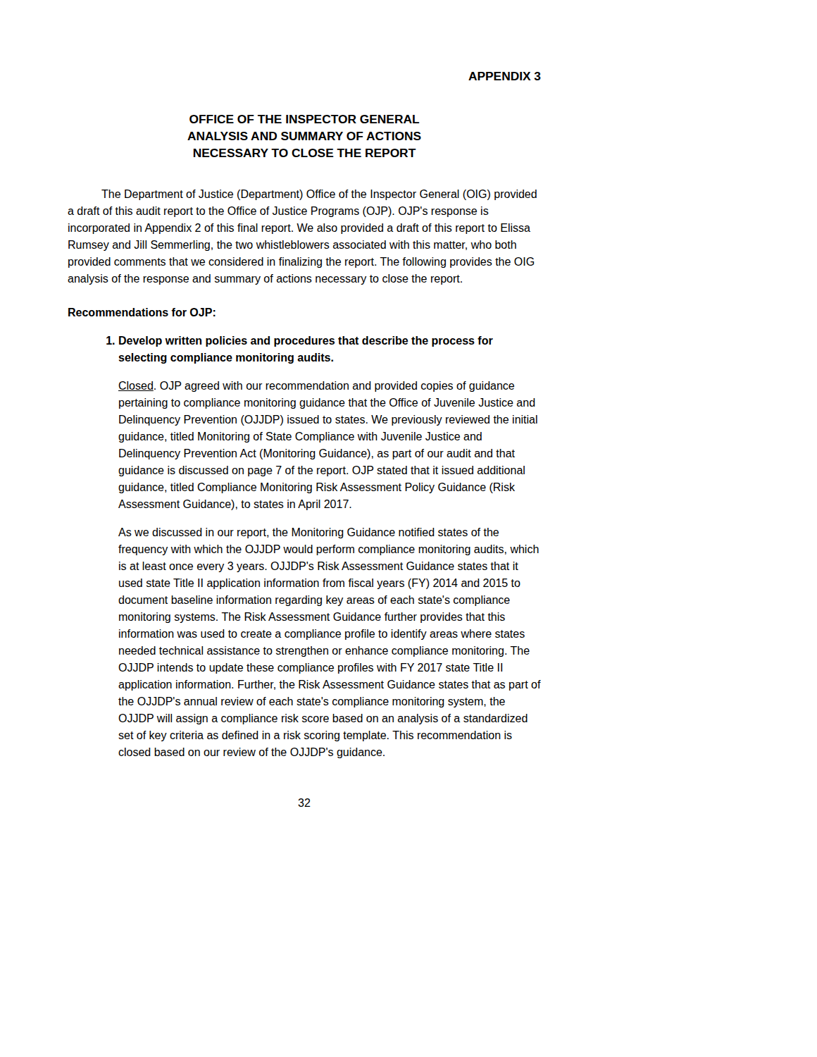APPENDIX 3
OFFICE OF THE INSPECTOR GENERAL
ANALYSIS AND SUMMARY OF ACTIONS
NECESSARY TO CLOSE THE REPORT
The Department of Justice (Department) Office of the Inspector General (OIG) provided a draft of this audit report to the Office of Justice Programs (OJP). OJP's response is incorporated in Appendix 2 of this final report. We also provided a draft of this report to Elissa Rumsey and Jill Semmerling, the two whistleblowers associated with this matter, who both provided comments that we considered in finalizing the report. The following provides the OIG analysis of the response and summary of actions necessary to close the report.
Recommendations for OJP:
Develop written policies and procedures that describe the process for selecting compliance monitoring audits.
Closed. OJP agreed with our recommendation and provided copies of guidance pertaining to compliance monitoring guidance that the Office of Juvenile Justice and Delinquency Prevention (OJJDP) issued to states. We previously reviewed the initial guidance, titled Monitoring of State Compliance with Juvenile Justice and Delinquency Prevention Act (Monitoring Guidance), as part of our audit and that guidance is discussed on page 7 of the report. OJP stated that it issued additional guidance, titled Compliance Monitoring Risk Assessment Policy Guidance (Risk Assessment Guidance), to states in April 2017.
As we discussed in our report, the Monitoring Guidance notified states of the frequency with which the OJJDP would perform compliance monitoring audits, which is at least once every 3 years. OJJDP's Risk Assessment Guidance states that it used state Title II application information from fiscal years (FY) 2014 and 2015 to document baseline information regarding key areas of each state's compliance monitoring systems. The Risk Assessment Guidance further provides that this information was used to create a compliance profile to identify areas where states needed technical assistance to strengthen or enhance compliance monitoring. The OJJDP intends to update these compliance profiles with FY 2017 state Title II application information. Further, the Risk Assessment Guidance states that as part of the OJJDP's annual review of each state's compliance monitoring system, the OJJDP will assign a compliance risk score based on an analysis of a standardized set of key criteria as defined in a risk scoring template. This recommendation is closed based on our review of the OJJDP's guidance.
32